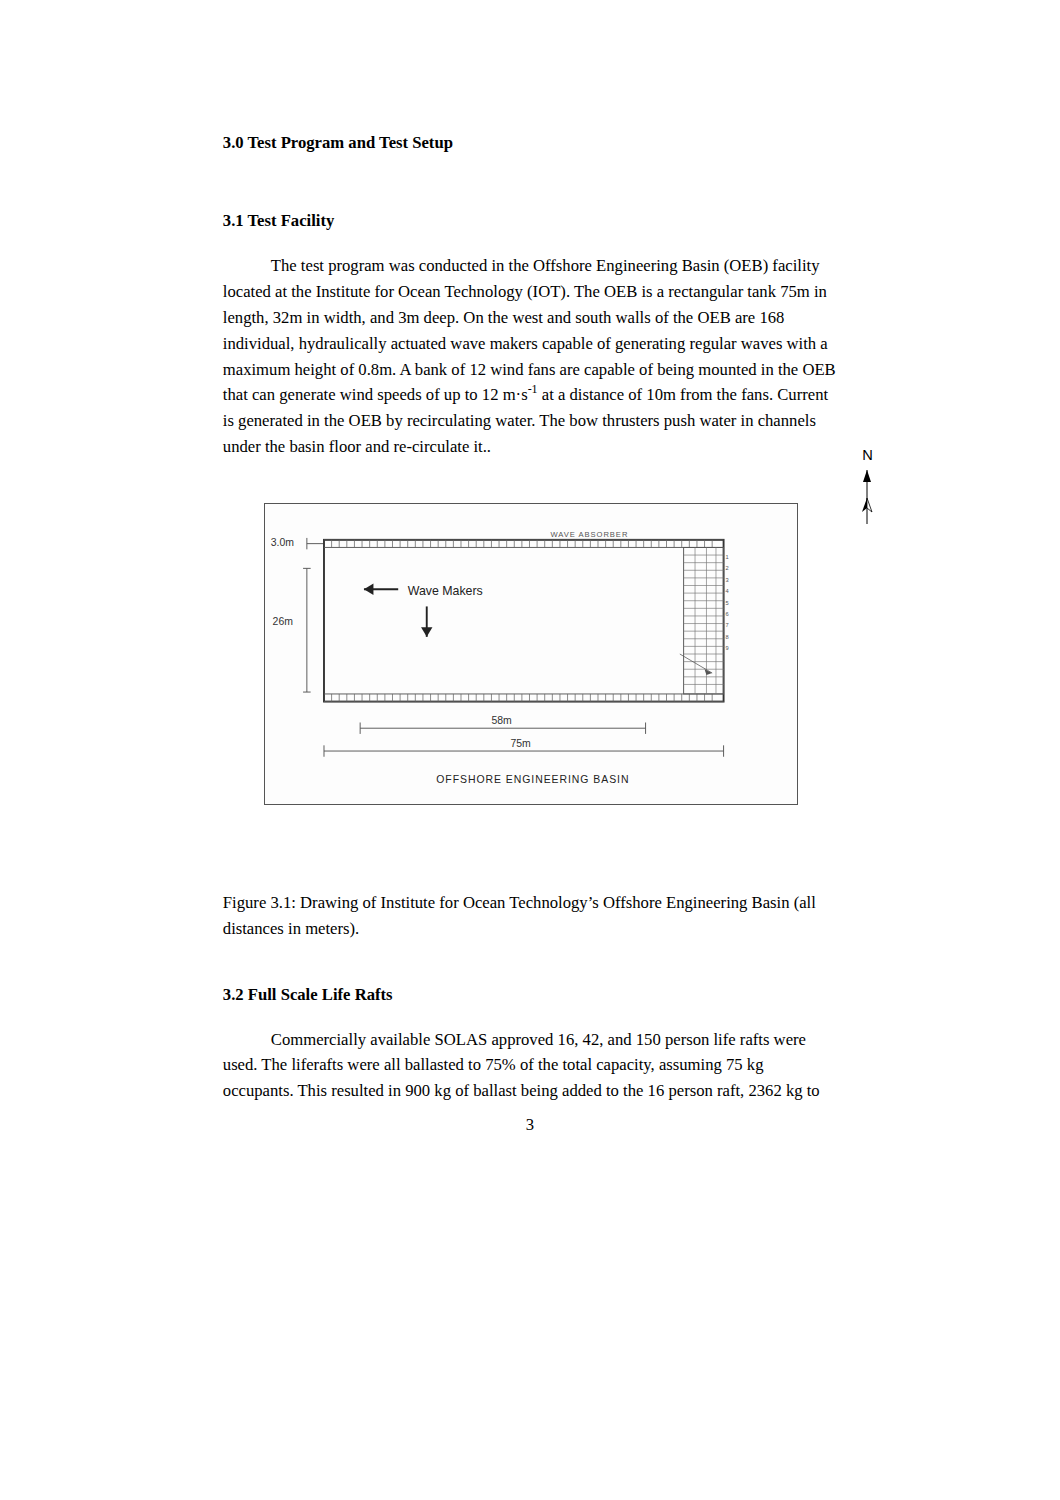3.0 Test Program and Test Setup
3.1 Test Facility
The test program was conducted in the Offshore Engineering Basin (OEB) facility located at the Institute for Ocean Technology (IOT). The OEB is a rectangular tank 75m in length, 32m in width, and 3m deep. On the west and south walls of the OEB are 168 individual, hydraulically actuated wave makers capable of generating regular waves with a maximum height of 0.8m. A bank of 12 wind fans are capable of being mounted in the OEB that can generate wind speeds of up to 12 m·s-1 at a distance of 10m from the fans. Current is generated in the OEB by recirculating water. The bow thrusters push water in channels under the basin floor and re-circulate it..
N
3.0m 26m WAVE ABSORBER 12 34 56 78 9 Wave Makers 58m 75m OFFSHORE ENGINEERING BASIN
Figure 3.1: Drawing of Institute for Ocean Technology’s Offshore Engineering Basin (all distances in meters).
3.2 Full Scale Life Rafts
Commercially available SOLAS approved 16, 42, and 150 person life rafts were used. The liferafts were all ballasted to 75% of the total capacity, assuming 75 kg occupants. This resulted in 900 kg of ballast being added to the 16 person raft, 2362 kg to
3